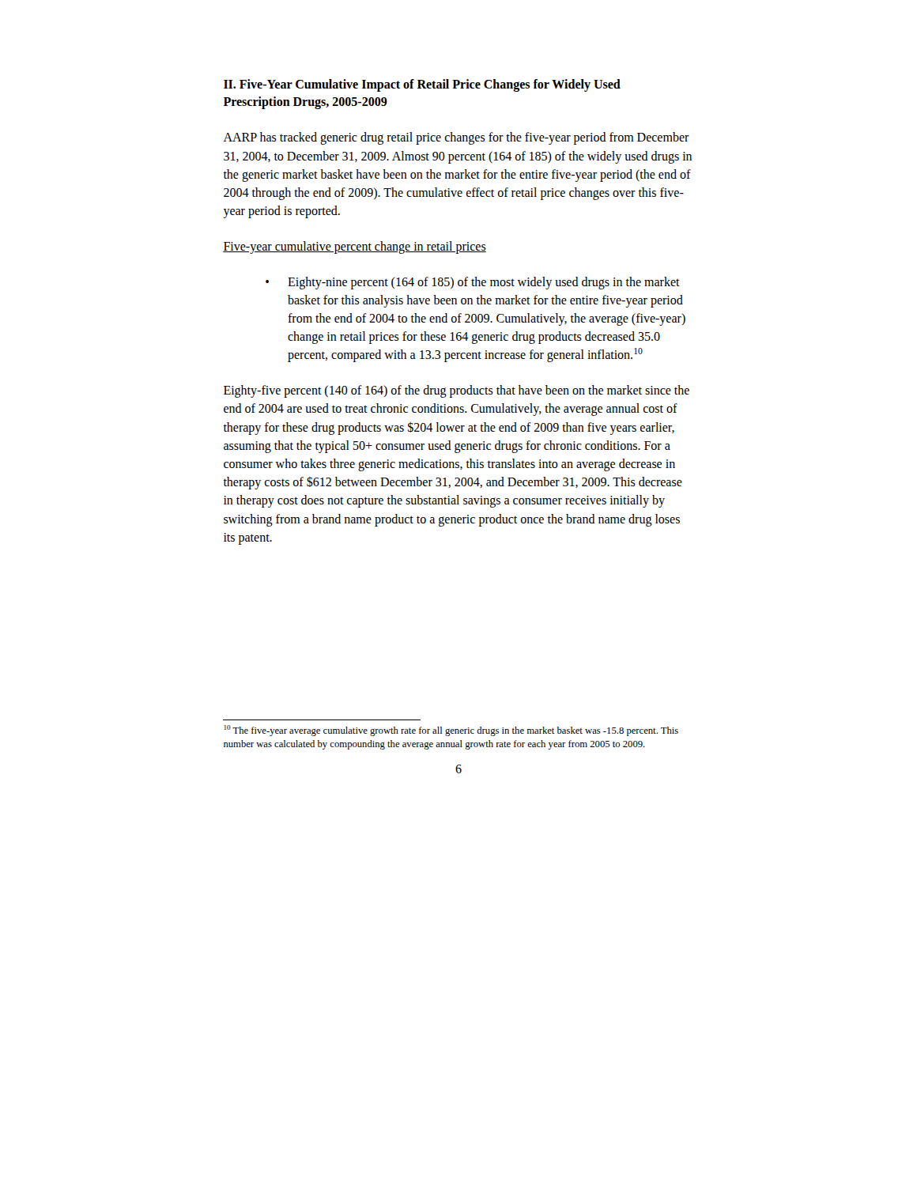II. Five-Year Cumulative Impact of Retail Price Changes for Widely Used
Prescription Drugs, 2005-2009
AARP has tracked generic drug retail price changes for the five-year period from December 31, 2004, to December 31, 2009. Almost 90 percent (164 of 185) of the widely used drugs in the generic market basket have been on the market for the entire five-year period (the end of 2004 through the end of 2009). The cumulative effect of retail price changes over this five-year period is reported.
Five-year cumulative percent change in retail prices
Eighty-nine percent (164 of 185) of the most widely used drugs in the market basket for this analysis have been on the market for the entire five-year period from the end of 2004 to the end of 2009. Cumulatively, the average (five-year) change in retail prices for these 164 generic drug products decreased 35.0 percent, compared with a 13.3 percent increase for general inflation.10
Eighty-five percent (140 of 164) of the drug products that have been on the market since the end of 2004 are used to treat chronic conditions. Cumulatively, the average annual cost of therapy for these drug products was $204 lower at the end of 2009 than five years earlier, assuming that the typical 50+ consumer used generic drugs for chronic conditions. For a consumer who takes three generic medications, this translates into an average decrease in therapy costs of $612 between December 31, 2004, and December 31, 2009. This decrease in therapy cost does not capture the substantial savings a consumer receives initially by switching from a brand name product to a generic product once the brand name drug loses its patent.
10 The five-year average cumulative growth rate for all generic drugs in the market basket was -15.8 percent. This number was calculated by compounding the average annual growth rate for each year from 2005 to 2009.
6